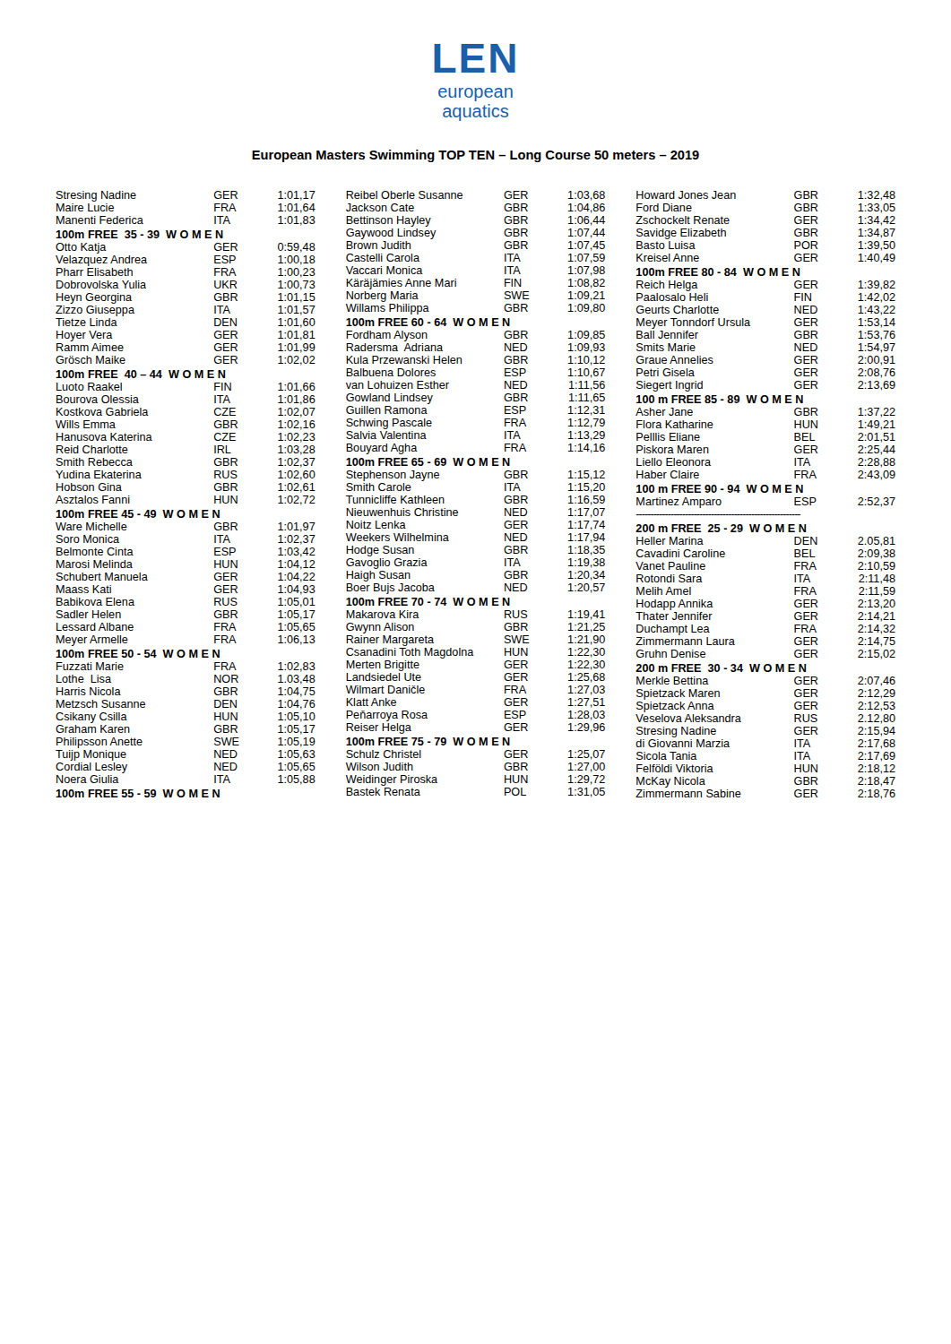LEN
european
aquatics
European Masters Swimming TOP TEN – Long Course 50 meters – 2019
| Stresing Nadine | GER | 1:01,17 |
| Maire Lucie | FRA | 1:01,64 |
| Manenti Federica | ITA | 1:01,83 |
| 100m FREE 35 - 39 W O M E N |
| Otto Katja | GER | 0:59,48 |
| Velazquez Andrea | ESP | 1:00,18 |
| Pharr Elisabeth | FRA | 1:00,23 |
| Dobrovolska Yulia | UKR | 1:00,73 |
| Heyn Georgina | GBR | 1:01,15 |
| Zizzo Giuseppa | ITA | 1:01,57 |
| Tietze Linda | DEN | 1:01,60 |
| Hoyer Vera | GER | 1:01,81 |
| Ramm Aimee | GER | 1:01,99 |
| Grösch Maike | GER | 1:02,02 |
| 100m FREE 40 – 44 W O M E N |
| Luoto Raakel | FIN | 1:01,66 |
| Bourova Olessia | ITA | 1:01,86 |
| Kostkova Gabriela | CZE | 1:02,07 |
| Wills Emma | GBR | 1:02,16 |
| Hanusova Katerina | CZE | 1:02,23 |
| Reid Charlotte | IRL | 1:03,28 |
| Smith Rebecca | GBR | 1:02,37 |
| Yudina Ekaterina | RUS | 1:02,60 |
| Hobson Gina | GBR | 1:02,61 |
| Asztalos Fanni | HUN | 1:02,72 |
| 100m FREE 45 - 49 W O M E N |
| Ware Michelle | GBR | 1:01,97 |
| Soro Monica | ITA | 1:02,37 |
| Belmonte Cinta | ESP | 1:03,42 |
| Marosi Melinda | HUN | 1:04,12 |
| Schubert Manuela | GER | 1:04,22 |
| Maass Kati | GER | 1:04,93 |
| Babikova Elena | RUS | 1:05,01 |
| Sadler Helen | GBR | 1:05,17 |
| Lessard Albane | FRA | 1:05,65 |
| Meyer Armelle | FRA | 1:06,13 |
| 100m FREE 50 - 54 W O M E N |
| Fuzzati Marie | FRA | 1:02,83 |
| Lothe Lisa | NOR | 1.03,48 |
| Harris Nicola | GBR | 1:04,75 |
| Metzsch Susanne | DEN | 1:04,76 |
| Csikany Csilla | HUN | 1:05,10 |
| Graham Karen | GBR | 1:05,17 |
| Philipsson Anette | SWE | 1:05,19 |
| Tuijp Monique | NED | 1:05,63 |
| Cordial Lesley | NED | 1:05,65 |
| Noera Giulia | ITA | 1:05,88 |
| 100m FREE 55 - 59 W O M E N |
| Reibel Oberle Susanne | GER | 1:03,68 |
| Jackson Cate | GBR | 1:04,86 |
| Bettinson Hayley | GBR | 1:06,44 |
| Gaywood Lindsey | GBR | 1:07,44 |
| Brown Judith | GBR | 1:07,45 |
| Castelli Carola | ITA | 1:07,59 |
| Vaccari Monica | ITA | 1:07,98 |
| Käräjämies Anne Mari | FIN | 1:08,82 |
| Norberg Maria | SWE | 1:09,21 |
| Willams Philippa | GBR | 1:09,80 |
| 100m FREE 60 - 64 W O M E N |
| Fordham Alyson | GBR | 1:09,85 |
| Radersma Adriana | NED | 1:09,93 |
| Kula Przewanski Helen | GBR | 1:10,12 |
| Balbuena Dolores | ESP | 1:10,67 |
| van Lohuizen Esther | NED | 1:11,56 |
| Gowland Lindsey | GBR | 1:11,65 |
| Guillen Ramona | ESP | 1:12,31 |
| Schwing Pascale | FRA | 1:12,79 |
| Salvia Valentina | ITA | 1:13,29 |
| Bouyard Agha | FRA | 1:14,16 |
| 100m FREE 65 - 69 W O M E N |
| Stephenson Jayne | GBR | 1:15,12 |
| Smith Carole | ITA | 1:15,20 |
| Tunnicliffe Kathleen | GBR | 1:16,59 |
| Nieuwenhuis Christine | NED | 1:17,07 |
| Noitz Lenka | GER | 1:17,74 |
| Weekers Wilhelmina | NED | 1:17,94 |
| Hodge Susan | GBR | 1:18,35 |
| Gavoglio Grazia | ITA | 1:19,38 |
| Haigh Susan | GBR | 1:20,34 |
| Boer Bujs Jacoba | NED | 1:20,57 |
| 100m FREE 70 - 74 W O M E N |
| Makarova Kira | RUS | 1:19,41 |
| Gwynn Alison | GBR | 1:21,25 |
| Rainer Margareta | SWE | 1:21,90 |
| Csanadini Toth Magdolna | HUN | 1:22,30 |
| Merten Brigitte | GER | 1:22,30 |
| Landsiedel Ute | GER | 1:25,68 |
| Wilmart Daničle | FRA | 1:27,03 |
| Klatt Anke | GER | 1:27,51 |
| Peňarroya Rosa | ESP | 1:28,03 |
| Reiser Helga | GER | 1:29,96 |
| 100m FREE 75 - 79 W O M E N |
| Schulz Christel | GER | 1:25,07 |
| Wilson Judith | GBR | 1:27,00 |
| Weidinger Piroska | HUN | 1:29,72 |
| Bastek Renata | POL | 1:31,05 |
| Howard Jones Jean | GBR | 1:32,48 |
| Ford Diane | GBR | 1:33,05 |
| Zschockelt Renate | GER | 1:34,42 |
| Savidge Elizabeth | GBR | 1:34,87 |
| Basto Luisa | POR | 1:39,50 |
| Kreisel Anne | GER | 1:40,49 |
| 100m FREE 80 - 84 W O M E N |
| Reich Helga | GER | 1:39,82 |
| Paalosalo Heli | FIN | 1:42,02 |
| Geurts Charlotte | NED | 1:43,22 |
| Meyer Tonndorf Ursula | GER | 1:53,14 |
| Ball Jennifer | GBR | 1:53,76 |
| Smits Marie | NED | 1:54,97 |
| Graue Annelies | GER | 2:00,91 |
| Petri Gisela | GER | 2:08,76 |
| Siegert Ingrid | GER | 2:13,69 |
| 100 m FREE 85 - 89 W O M E N |
| Asher Jane | GBR | 1:37,22 |
| Flora Katharine | HUN | 1:49,21 |
| Pelllis Eliane | BEL | 2:01,51 |
| Piskora Maren | GER | 2:25,44 |
| Liello Eleonora | ITA | 2:28,88 |
| Haber Claire | FRA | 2:43,09 |
| 100 m FREE 90 - 94 W O M E N |
| Martinez Amparo | ESP | 2:52,37 |
| --------------------------------------------------------- |
| 200 m FREE 25 - 29 W O M E N |
| Heller Marina | DEN | 2.05,81 |
| Cavadini Caroline | BEL | 2:09,38 |
| Vanet Pauline | FRA | 2:10,59 |
| Rotondi Sara | ITA | 2:11,48 |
| Melih Amel | FRA | 2:11,59 |
| Hodapp Annika | GER | 2:13,20 |
| Thater Jennifer | GER | 2:14,21 |
| Duchampt Lea | FRA | 2:14,32 |
| Zimmermann Laura | GER | 2:14,75 |
| Gruhn Denise | GER | 2:15,02 |
| 200 m FREE 30 - 34 W O M E N |
| Merkle Bettina | GER | 2:07,46 |
| Spietzack Maren | GER | 2:12,29 |
| Spietzack Anna | GER | 2:12,53 |
| Veselova Aleksandra | RUS | 2.12,80 |
| Stresing Nadine | GER | 2:15,94 |
| di Giovanni Marzia | ITA | 2:17,68 |
| Sicola Tania | ITA | 2:17,69 |
| Felföldi Viktoria | HUN | 2:18,12 |
| McKay Nicola | GBR | 2:18,47 |
| Zimmermann Sabine | GER | 2:18,76 |